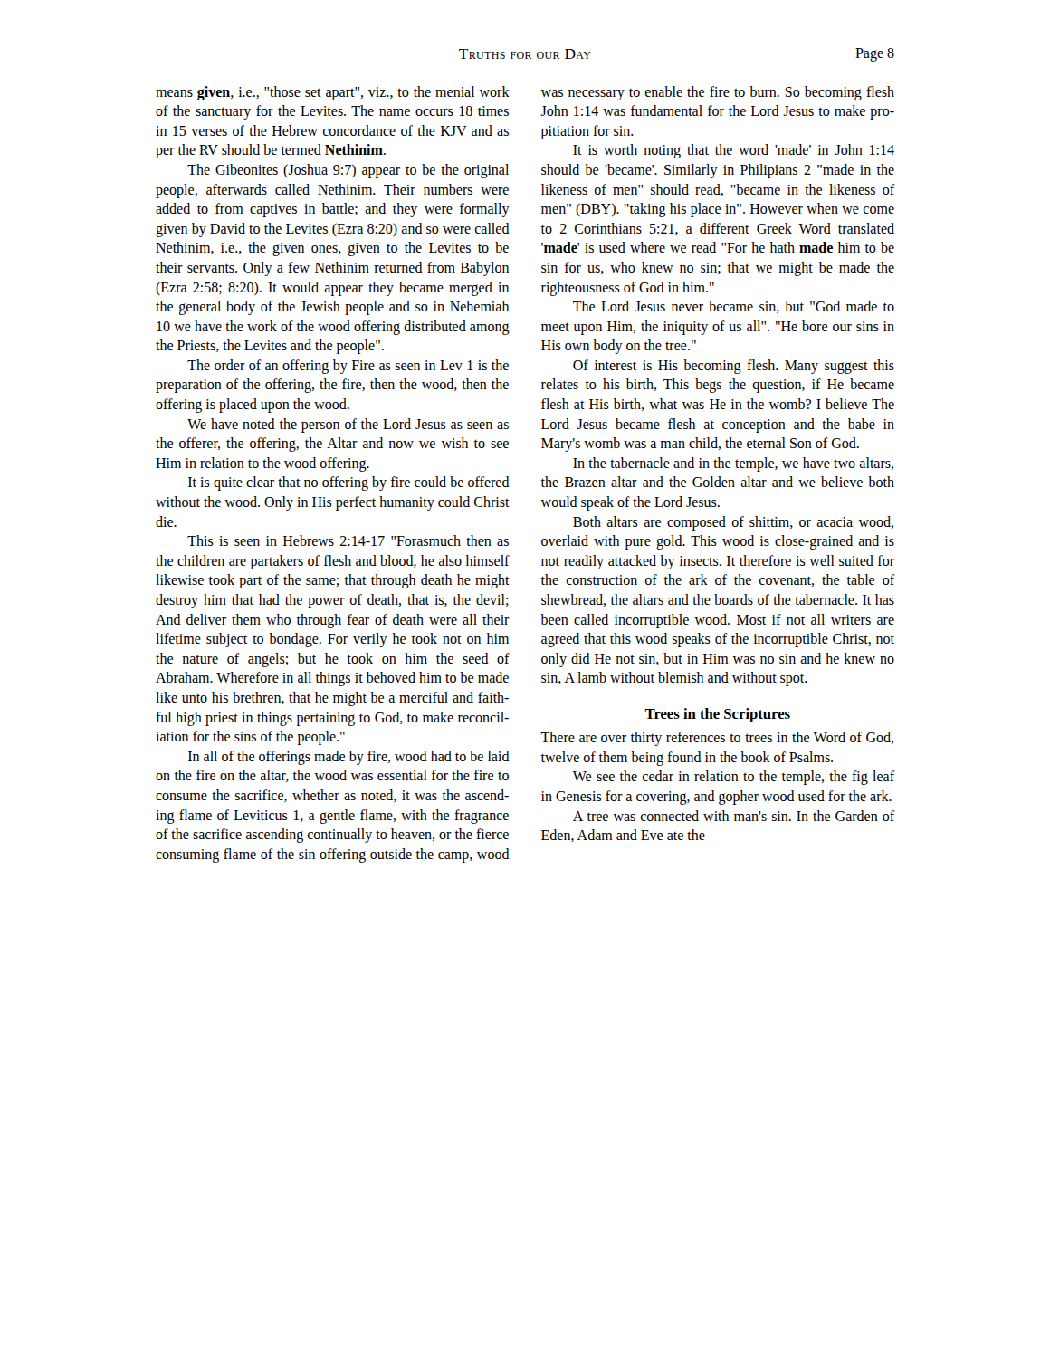Truths for our Day Page 8
means given, i.e., "those set apart", viz., to the menial work of the sanctuary for the Levites. The name occurs 18 times in 15 verses of the Hebrew concordance of the KJV and as per the RV should be termed Nethinim.
The Gibeonites (Joshua 9:7) appear to be the original people, afterwards called Nethinim. Their numbers were added to from captives in battle; and they were formally given by David to the Levites (Ezra 8:20) and so were called Nethinim, i.e., the given ones, given to the Levites to be their servants. Only a few Nethinim returned from Babylon (Ezra 2:58; 8:20). It would appear they became merged in the general body of the Jewish people and so in Nehemiah 10 we have the work of the wood offering distributed among the Priests, the Levites and the people".
The order of an offering by Fire as seen in Lev 1 is the preparation of the offering, the fire, then the wood, then the offering is placed upon the wood.
We have noted the person of the Lord Jesus as seen as the offerer, the offering, the Altar and now we wish to see Him in relation to the wood offering.
It is quite clear that no offering by fire could be offered without the wood. Only in His perfect humanity could Christ die.
This is seen in Hebrews 2:14-17 "Forasmuch then as the children are partakers of flesh and blood, he also himself likewise took part of the same; that through death he might destroy him that had the power of death, that is, the devil; And deliver them who through fear of death were all their lifetime subject to bondage. For verily he took not on him the nature of angels; but he took on him the seed of Abraham. Wherefore in all things it behoved him to be made like unto his brethren, that he might be a merciful and faithful high priest in things pertaining to God, to make reconciliation for the sins of the people."
In all of the offerings made by fire, wood had to be laid on the fire on the altar, the wood was essential for the fire to consume the sacrifice, whether as noted, it was the ascending flame of Leviticus 1, a gentle flame, with the fragrance of the sacrifice ascending continually to heaven, or the fierce consuming flame of the sin offering outside the camp, wood was necessary to enable the fire to burn. So becoming flesh John 1:14 was fundamental for the Lord Jesus to make propitiation for sin.
It is worth noting that the word 'made' in John 1:14 should be 'became'. Similarly in Philipians 2 "made in the likeness of men" should read, "became in the likeness of men" (DBY). "taking his place in". However when we come to 2 Corinthians 5:21, a different Greek Word translated 'made' is used where we read "For he hath made him to be sin for us, who knew no sin; that we might be made the righteousness of God in him."
The Lord Jesus never became sin, but "God made to meet upon Him, the iniquity of us all". "He bore our sins in His own body on the tree."
Of interest is His becoming flesh. Many suggest this relates to his birth, This begs the question, if He became flesh at His birth, what was He in the womb? I believe The Lord Jesus became flesh at conception and the babe in Mary's womb was a man child, the eternal Son of God.
In the tabernacle and in the temple, we have two altars, the Brazen altar and the Golden altar and we believe both would speak of the Lord Jesus.
Both altars are composed of shittim, or acacia wood, overlaid with pure gold. This wood is close-grained and is not readily attacked by insects. It therefore is well suited for the construction of the ark of the covenant, the table of shewbread, the altars and the boards of the tabernacle. It has been called incorruptible wood. Most if not all writers are agreed that this wood speaks of the incorruptible Christ, not only did He not sin, but in Him was no sin and he knew no sin, A lamb without blemish and without spot.
Trees in the Scriptures
There are over thirty references to trees in the Word of God, twelve of them being found in the book of Psalms.
We see the cedar in relation to the temple, the fig leaf in Genesis for a covering, and gopher wood used for the ark.
A tree was connected with man's sin. In the Garden of Eden, Adam and Eve ate the